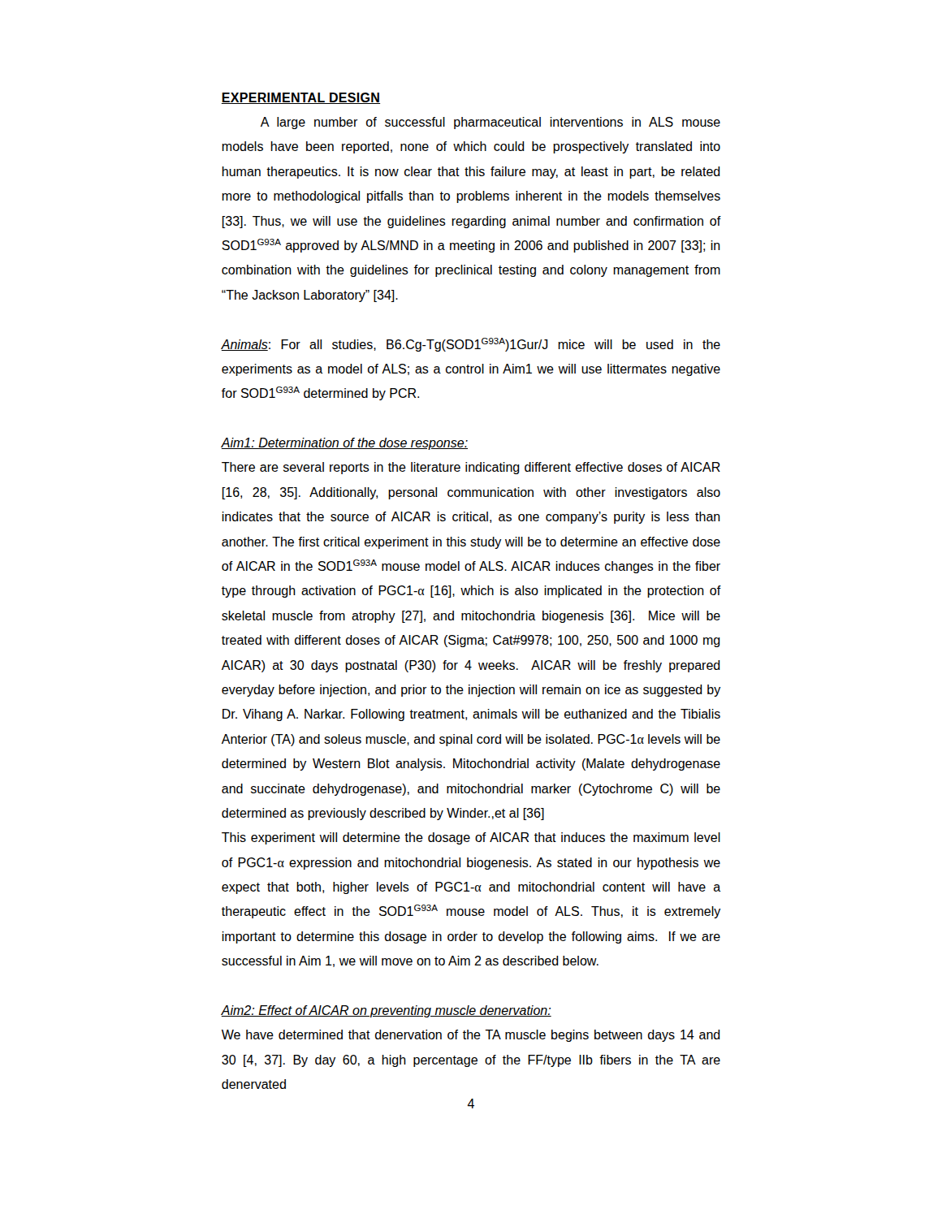EXPERIMENTAL DESIGN
A large number of successful pharmaceutical interventions in ALS mouse models have been reported, none of which could be prospectively translated into human therapeutics. It is now clear that this failure may, at least in part, be related more to methodological pitfalls than to problems inherent in the models themselves [33]. Thus, we will use the guidelines regarding animal number and confirmation of SOD1G93A approved by ALS/MND in a meeting in 2006 and published in 2007 [33]; in combination with the guidelines for preclinical testing and colony management from “The Jackson Laboratory” [34].
Animals: For all studies, B6.Cg-Tg(SOD1G93A)1Gur/J mice will be used in the experiments as a model of ALS; as a control in Aim1 we will use littermates negative for SOD1G93A determined by PCR.
Aim1: Determination of the dose response:
There are several reports in the literature indicating different effective doses of AICAR [16, 28, 35]. Additionally, personal communication with other investigators also indicates that the source of AICAR is critical, as one company’s purity is less than another. The first critical experiment in this study will be to determine an effective dose of AICAR in the SOD1G93A mouse model of ALS. AICAR induces changes in the fiber type through activation of PGC1-α [16], which is also implicated in the protection of skeletal muscle from atrophy [27], and mitochondria biogenesis [36]. Mice will be treated with different doses of AICAR (Sigma; Cat#9978; 100, 250, 500 and 1000 mg AICAR) at 30 days postnatal (P30) for 4 weeks. AICAR will be freshly prepared everyday before injection, and prior to the injection will remain on ice as suggested by Dr. Vihang A. Narkar. Following treatment, animals will be euthanized and the Tibialis Anterior (TA) and soleus muscle, and spinal cord will be isolated. PGC-1α levels will be determined by Western Blot analysis. Mitochondrial activity (Malate dehydrogenase and succinate dehydrogenase), and mitochondrial marker (Cytochrome C) will be determined as previously described by Winder.,et al [36]
This experiment will determine the dosage of AICAR that induces the maximum level of PGC1-α expression and mitochondrial biogenesis. As stated in our hypothesis we expect that both, higher levels of PGC1-α and mitochondrial content will have a therapeutic effect in the SOD1G93A mouse model of ALS. Thus, it is extremely important to determine this dosage in order to develop the following aims. If we are successful in Aim 1, we will move on to Aim 2 as described below.
Aim2: Effect of AICAR on preventing muscle denervation:
We have determined that denervation of the TA muscle begins between days 14 and 30 [4, 37]. By day 60, a high percentage of the FF/type IIb fibers in the TA are denervated
4